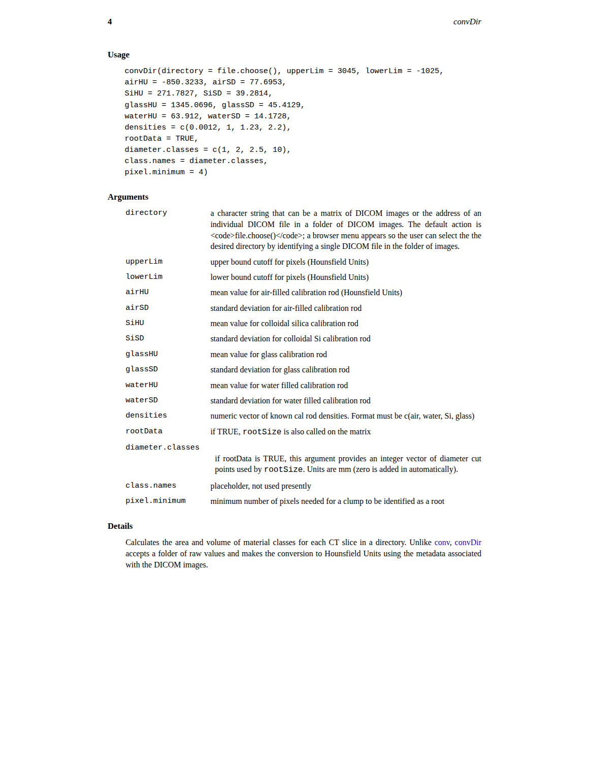4 convDir
Usage
convDir(directory = file.choose(), upperLim = 3045, lowerLim = -1025,
airHU = -850.3233, airSD = 77.6953,
SiHU = 271.7827, SiSD = 39.2814,
glassHU = 1345.0696, glassSD = 45.4129,
waterHU = 63.912, waterSD = 14.1728,
densities = c(0.0012, 1, 1.23, 2.2),
rootData = TRUE,
diameter.classes = c(1, 2, 2.5, 10),
class.names = diameter.classes,
pixel.minimum = 4)
Arguments
directory
a character string that can be a matrix of DICOM images or the address of an individual DICOM file in a folder of DICOM images. The default action is <code>file.choose()</code>; a browser menu appears so the user can select the the desired directory by identifying a single DICOM file in the folder of images.
upperLim
upper bound cutoff for pixels (Hounsfield Units)
lowerLim
lower bound cutoff for pixels (Hounsfield Units)
airHU
mean value for air-filled calibration rod (Hounsfield Units)
airSD
standard deviation for air-filled calibration rod
SiHU
mean value for colloidal silica calibration rod
SiSD
standard deviation for colloidal Si calibration rod
glassHU
mean value for glass calibration rod
glassSD
standard deviation for glass calibration rod
waterHU
mean value for water filled calibration rod
waterSD
standard deviation for water filled calibration rod
densities
numeric vector of known cal rod densities. Format must be c(air, water, Si, glass)
rootData
if TRUE, rootSize is also called on the matrix
diameter.classes
if rootData is TRUE, this argument provides an integer vector of diameter cut points used by rootSize. Units are mm (zero is added in automatically).
class.names
placeholder, not used presently
pixel.minimum
minimum number of pixels needed for a clump to be identified as a root
Details
Calculates the area and volume of material classes for each CT slice in a directory. Unlike conv, convDir accepts a folder of raw values and makes the conversion to Hounsfield Units using the metadata associated with the DICOM images.